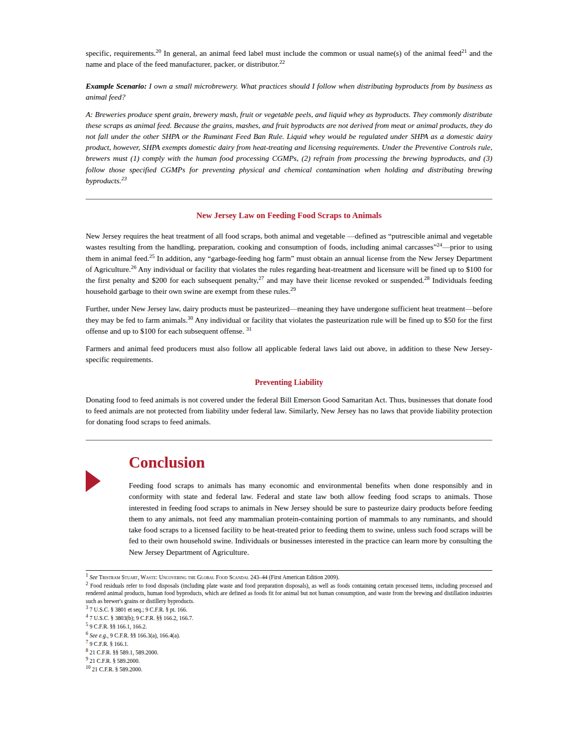specific, requirements.20 In general, an animal feed label must include the common or usual name(s) of the animal feed21 and the name and place of the feed manufacturer, packer, or distributor.22
Example Scenario: I own a small microbrewery. What practices should I follow when distributing byproducts from by business as animal feed?
A: Breweries produce spent grain, brewery mash, fruit or vegetable peels, and liquid whey as byproducts. They commonly distribute these scraps as animal feed. Because the grains, mashes, and fruit byproducts are not derived from meat or animal products, they do not fall under the other SHPA or the Ruminant Feed Ban Rule. Liquid whey would be regulated under SHPA as a domestic dairy product, however, SHPA exempts domestic dairy from heat-treating and licensing requirements. Under the Preventive Controls rule, brewers must (1) comply with the human food processing CGMPs, (2) refrain from processing the brewing byproducts, and (3) follow those specified CGMPs for preventing physical and chemical contamination when holding and distributing brewing byproducts.23
New Jersey Law on Feeding Food Scraps to Animals
New Jersey requires the heat treatment of all food scraps, both animal and vegetable —defined as “putrescible animal and vegetable wastes resulting from the handling, preparation, cooking and consumption of foods, including animal carcasses”24—prior to using them in animal feed.25 In addition, any “garbage-feeding hog farm” must obtain an annual license from the New Jersey Department of Agriculture.26 Any individual or facility that violates the rules regarding heat-treatment and licensure will be fined up to $100 for the first penalty and $200 for each subsequent penalty,27 and may have their license revoked or suspended.28 Individuals feeding household garbage to their own swine are exempt from these rules.29
Further, under New Jersey law, dairy products must be pasteurized—meaning they have undergone sufficient heat treatment—before they may be fed to farm animals.30 Any individual or facility that violates the pasteurization rule will be fined up to $50 for the first offense and up to $100 for each subsequent offense. 31
Farmers and animal feed producers must also follow all applicable federal laws laid out above, in addition to these New Jersey-specific requirements.
Preventing Liability
Donating food to feed animals is not covered under the federal Bill Emerson Good Samaritan Act. Thus, businesses that donate food to feed animals are not protected from liability under federal law. Similarly, New Jersey has no laws that provide liability protection for donating food scraps to feed animals.
Conclusion
Feeding food scraps to animals has many economic and environmental benefits when done responsibly and in conformity with state and federal law. Federal and state law both allow feeding food scraps to animals. Those interested in feeding food scraps to animals in New Jersey should be sure to pasteurize dairy products before feeding them to any animals, not feed any mammalian protein-containing portion of mammals to any ruminants, and should take food scraps to a licensed facility to be heat-treated prior to feeding them to swine, unless such food scraps will be fed to their own household swine. Individuals or businesses interested in the practice can learn more by consulting the New Jersey Department of Agriculture.
1 See Tristram Stuart, Waste: Uncovering the Global Food Scandal 243–44 (First American Edition 2009).
2 Food residuals refer to food disposals (including plate waste and food preparation disposals), as well as foods containing certain processed items, including processed and rendered animal products, human food byproducts, which are defined as foods fit for animal but not human consumption, and waste from the brewing and distillation industries such as brewer's grains or distillery byproducts.
3 7 U.S.C. § 3801 et seq.; 9 C.F.R. § pt. 166.
4 7 U.S.C. § 3803(b); 9 C.F.R. §§ 166.2, 166.7.
5 9 C.F.R. §§ 166.1, 166.2.
6 See e.g., 9 C.F.R. §§ 166.3(a), 166.4(a).
7 9 C.F.R. § 166.1.
8 21 C.F.R. §§ 589.1, 589.2000.
9 21 C.F.R. § 589.2000.
10 21 C.F.R. § 589.2000.